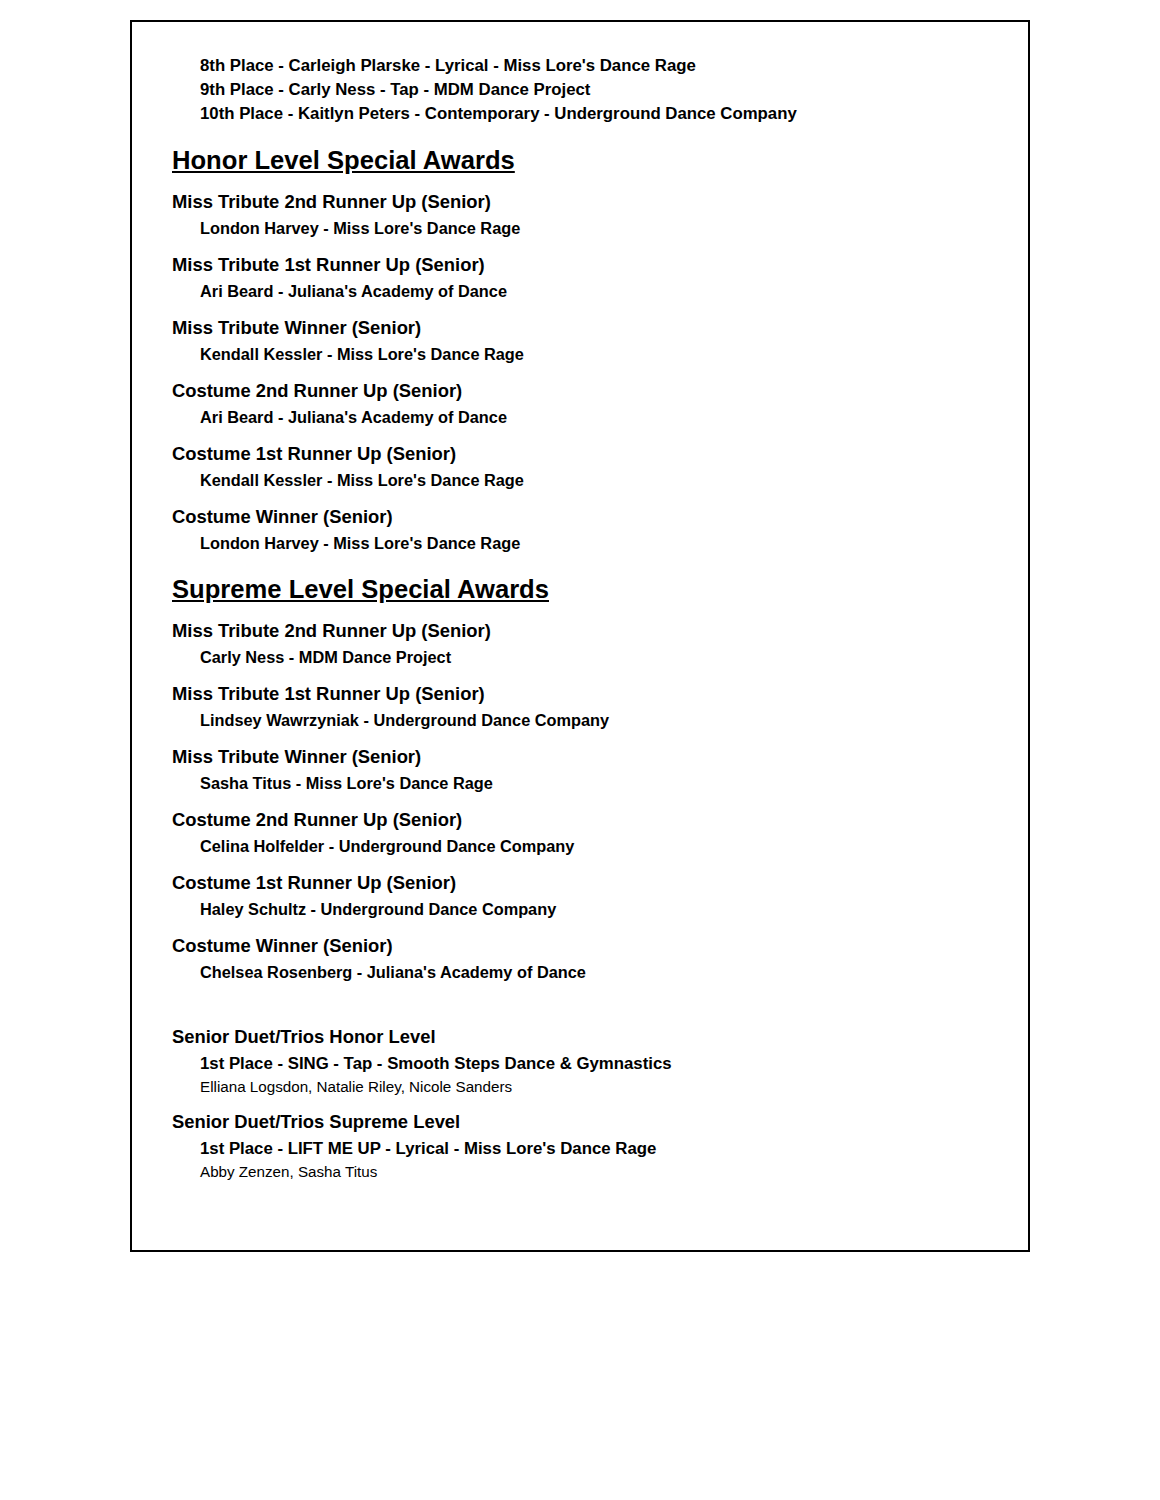8th Place - Carleigh Plarske - Lyrical - Miss Lore's Dance Rage
9th Place - Carly Ness - Tap - MDM Dance Project
10th Place - Kaitlyn Peters - Contemporary - Underground Dance Company
Honor Level Special Awards
Miss Tribute 2nd Runner Up (Senior)
London Harvey - Miss Lore's Dance Rage
Miss Tribute 1st Runner Up (Senior)
Ari Beard - Juliana's Academy of Dance
Miss Tribute Winner (Senior)
Kendall Kessler - Miss Lore's Dance Rage
Costume 2nd Runner Up (Senior)
Ari Beard - Juliana's Academy of Dance
Costume 1st Runner Up (Senior)
Kendall Kessler - Miss Lore's Dance Rage
Costume Winner (Senior)
London Harvey - Miss Lore's Dance Rage
Supreme Level Special Awards
Miss Tribute 2nd Runner Up (Senior)
Carly Ness - MDM Dance Project
Miss Tribute 1st Runner Up (Senior)
Lindsey Wawrzyniak - Underground Dance Company
Miss Tribute Winner (Senior)
Sasha Titus - Miss Lore's Dance Rage
Costume 2nd Runner Up (Senior)
Celina Holfelder - Underground Dance Company
Costume 1st Runner Up (Senior)
Haley Schultz - Underground Dance Company
Costume Winner (Senior)
Chelsea Rosenberg - Juliana's Academy of Dance
Senior Duet/Trios Honor Level
1st Place - SING - Tap - Smooth Steps Dance & Gymnastics
Elliana Logsdon, Natalie Riley, Nicole Sanders
Senior Duet/Trios Supreme Level
1st Place - LIFT ME UP - Lyrical - Miss Lore's Dance Rage
Abby Zenzen, Sasha Titus